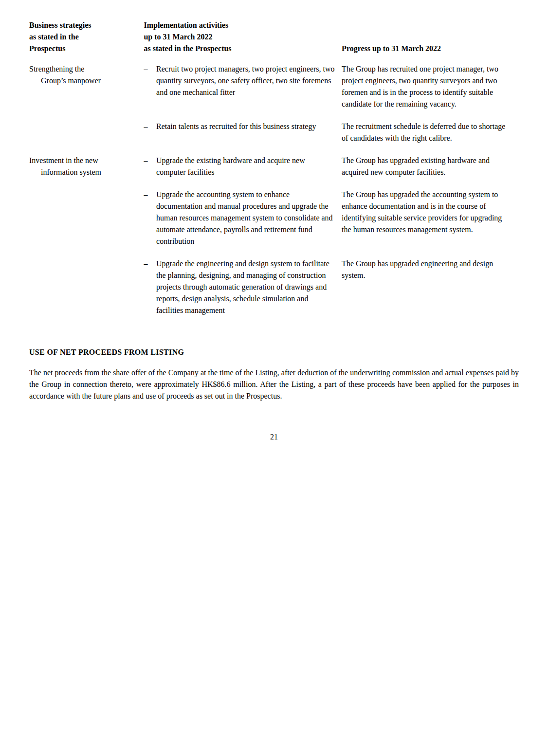| Business strategies as stated in the Prospectus | Implementation activities up to 31 March 2022 as stated in the Prospectus | Progress up to 31 March 2022 |
| --- | --- | --- |
| Strengthening the Group’s manpower | – Recruit two project managers, two project engineers, two quantity surveyors, one safety officer, two site foremens and one mechanical fitter | The Group has recruited one project manager, two project engineers, two quantity surveyors and two foremen and is in the process to identify suitable candidate for the remaining vacancy. |
| | – Retain talents as recruited for this business strategy | The recruitment schedule is deferred due to shortage of candidates with the right calibre. |
| Investment in the new information system | – Upgrade the existing hardware and acquire new computer facilities | The Group has upgraded existing hardware and acquired new computer facilities. |
| | – Upgrade the accounting system to enhance documentation and manual procedures and upgrade the human resources management system to consolidate and automate attendance, payrolls and retirement fund contribution | The Group has upgraded the accounting system to enhance documentation and is in the course of identifying suitable service providers for upgrading the human resources management system. |
| | – Upgrade the engineering and design system to facilitate the planning, designing, and managing of construction projects through automatic generation of drawings and reports, design analysis, schedule simulation and facilities management | The Group has upgraded engineering and design system. |
USE OF NET PROCEEDS FROM LISTING
The net proceeds from the share offer of the Company at the time of the Listing, after deduction of the underwriting commission and actual expenses paid by the Group in connection thereto, were approximately HK$86.6 million. After the Listing, a part of these proceeds have been applied for the purposes in accordance with the future plans and use of proceeds as set out in the Prospectus.
21